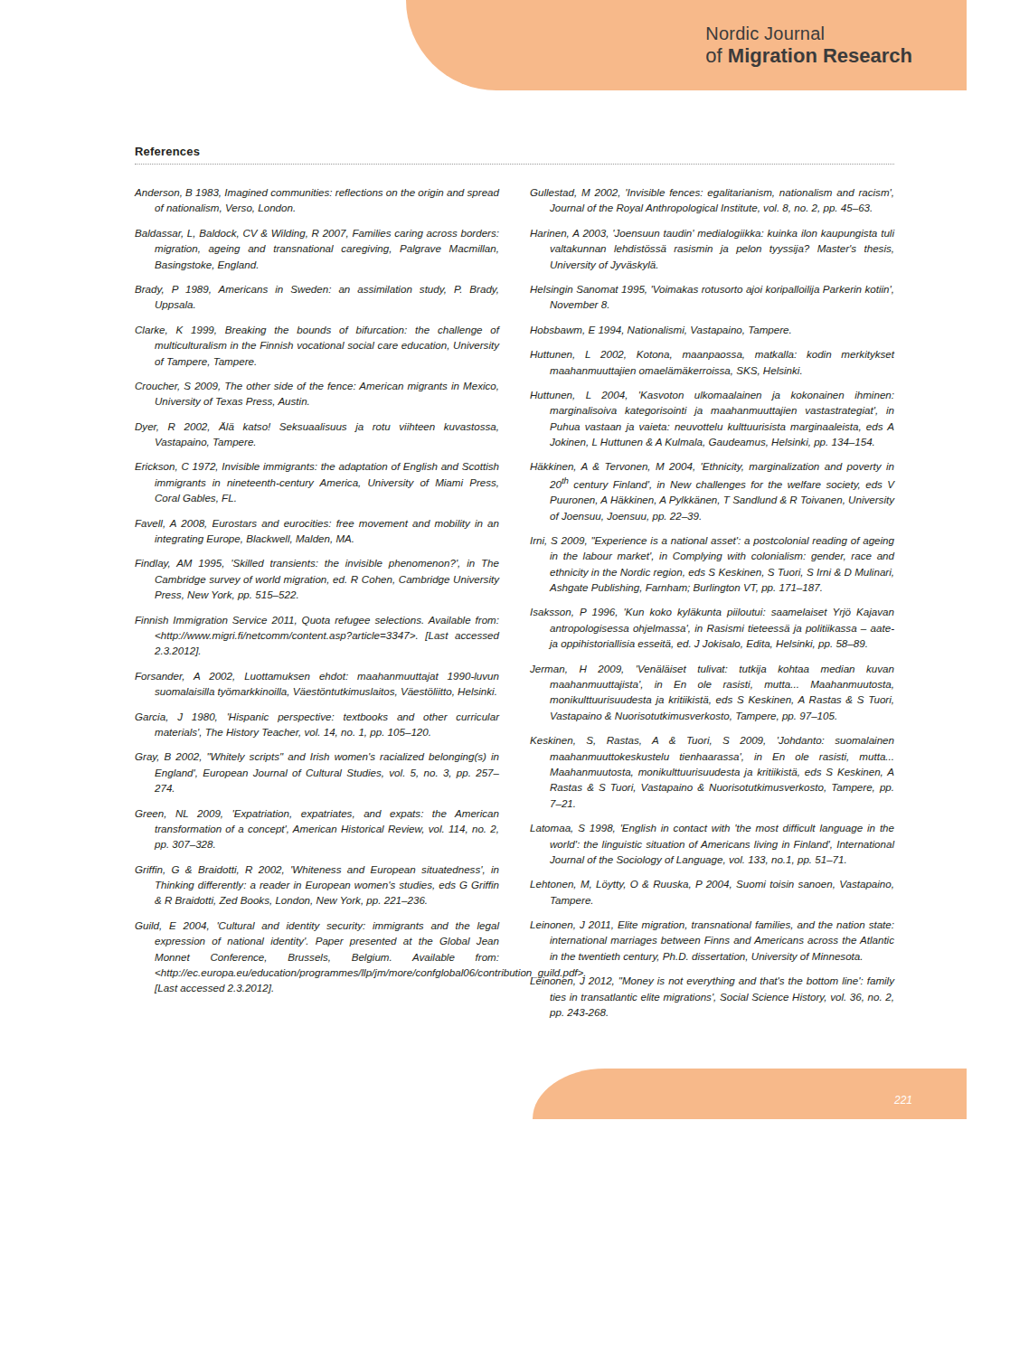Nordic Journal
of Migration Research
References
Anderson, B 1983, Imagined communities: reflections on the origin and spread of nationalism, Verso, London.
Baldassar, L, Baldock, CV & Wilding, R 2007, Families caring across borders: migration, ageing and transnational caregiving, Palgrave Macmillan, Basingstoke, England.
Brady, P 1989, Americans in Sweden: an assimilation study, P. Brady, Uppsala.
Clarke, K 1999, Breaking the bounds of bifurcation: the challenge of multiculturalism in the Finnish vocational social care education, University of Tampere, Tampere.
Croucher, S 2009, The other side of the fence: American migrants in Mexico, University of Texas Press, Austin.
Dyer, R 2002, Älä katso! Seksuaalisuus ja rotu viihteen kuvastossa, Vastapaino, Tampere.
Erickson, C 1972, Invisible immigrants: the adaptation of English and Scottish immigrants in nineteenth-century America, University of Miami Press, Coral Gables, FL.
Favell, A 2008, Eurostars and eurocities: free movement and mobility in an integrating Europe, Blackwell, Malden, MA.
Findlay, AM 1995, 'Skilled transients: the invisible phenomenon?', in The Cambridge survey of world migration, ed. R Cohen, Cambridge University Press, New York, pp. 515–522.
Finnish Immigration Service 2011, Quota refugee selections. Available from: <http://www.migri.fi/netcomm/content.asp?article=3347>. [Last accessed 2.3.2012].
Forsander, A 2002, Luottamuksen ehdot: maahanmuuttajat 1990-luvun suomalaisilla työmarkkinoilla, Väestöntutkimuslaitos, Väestöliitto, Helsinki.
Garcia, J 1980, 'Hispanic perspective: textbooks and other curricular materials', The History Teacher, vol. 14, no. 1, pp. 105–120.
Gray, B 2002, "Whitely scripts" and Irish women's racialized belonging(s) in England', European Journal of Cultural Studies, vol. 5, no. 3, pp. 257–274.
Green, NL 2009, 'Expatriation, expatriates, and expats: the American transformation of a concept', American Historical Review, vol. 114, no. 2, pp. 307–328.
Griffin, G & Braidotti, R 2002, 'Whiteness and European situatedness', in Thinking differently: a reader in European women's studies, eds G Griffin & R Braidotti, Zed Books, London, New York, pp. 221–236.
Guild, E 2004, 'Cultural and identity security: immigrants and the legal expression of national identity'. Paper presented at the Global Jean Monnet Conference, Brussels, Belgium. Available from: <http://ec.europa.eu/education/programmes/llp/jm/more/confglobal06/contribution_guild.pdf>. [Last accessed 2.3.2012].
Gullestad, M 2002, 'Invisible fences: egalitarianism, nationalism and racism', Journal of the Royal Anthropological Institute, vol. 8, no. 2, pp. 45–63.
Harinen, A 2003, 'Joensuun taudin' medialogiikka: kuinka ilon kaupungista tuli valtakunnan lehdistössä rasismin ja pelon tyyssija? Master's thesis, University of Jyväskylä.
Helsingin Sanomat 1995, 'Voimakas rotusorto ajoi koripalloilija Parkerin kotiin', November 8.
Hobsbawm, E 1994, Nationalismi, Vastapaino, Tampere.
Huttunen, L 2002, Kotona, maanpaossa, matkalla: kodin merkitykset maahanmuuttajien omaelämäkerroissa, SKS, Helsinki.
Huttunen, L 2004, 'Kasvoton ulkomaalainen ja kokonainen ihminen: marginalisoiva kategorisointi ja maahanmuuttajien vastastrategiat', in Puhua vastaan ja vaieta: neuvottelu kulttuurisista marginaaleista, eds A Jokinen, L Huttunen & A Kulmala, Gaudeamus, Helsinki, pp. 134–154.
Häkkinen, A & Tervonen, M 2004, 'Ethnicity, marginalization and poverty in 20th century Finland', in New challenges for the welfare society, eds V Puuronen, A Häkkinen, A Pylkkänen, T Sandlund & R Toivanen, University of Joensuu, Joensuu, pp. 22–39.
Irni, S 2009, "Experience is a national asset': a postcolonial reading of ageing in the labour market', in Complying with colonialism: gender, race and ethnicity in the Nordic region, eds S Keskinen, S Tuori, S Irni & D Mulinari, Ashgate Publishing, Farnham; Burlington VT, pp. 171–187.
Isaksson, P 1996, 'Kun koko kyläkunta piiloutui: saamelaiset Yrjö Kajavan antropologisessa ohjelmassa', in Rasismi tieteessä ja politiikassa – aate- ja oppihistoriallisia esseitä, ed. J Jokisalo, Edita, Helsinki, pp. 58–89.
Jerman, H 2009, 'Venäläiset tulivat: tutkija kohtaa median kuvan maahanmuuttajista', in En ole rasisti, mutta... Maahanmuutosta, monikulttuurisuudesta ja kritiikistä, eds S Keskinen, A Rastas & S Tuori, Vastapaino & Nuorisotutkimusverkosto, Tampere, pp. 97–105.
Keskinen, S, Rastas, A & Tuori, S 2009, 'Johdanto: suomalainen maahanmuuttokeskustelu tienhaarassa', in En ole rasisti, mutta... Maahanmuutosta, monikulttuurisuudesta ja kritiikistä, eds S Keskinen, A Rastas & S Tuori, Vastapaino & Nuorisotutkimusverkosto, Tampere, pp. 7–21.
Latomaa, S 1998, 'English in contact with 'the most difficult language in the world': the linguistic situation of Americans living in Finland', International Journal of the Sociology of Language, vol. 133, no.1, pp. 51–71.
Lehtonen, M, Löytty, O & Ruuska, P 2004, Suomi toisin sanoen, Vastapaino, Tampere.
Leinonen, J 2011, Elite migration, transnational families, and the nation state: international marriages between Finns and Americans across the Atlantic in the twentieth century, Ph.D. dissertation, University of Minnesota.
Leinonen, J 2012, "Money is not everything and that's the bottom line': family ties in transatlantic elite migrations', Social Science History, vol. 36, no. 2, pp. 243-268.
221